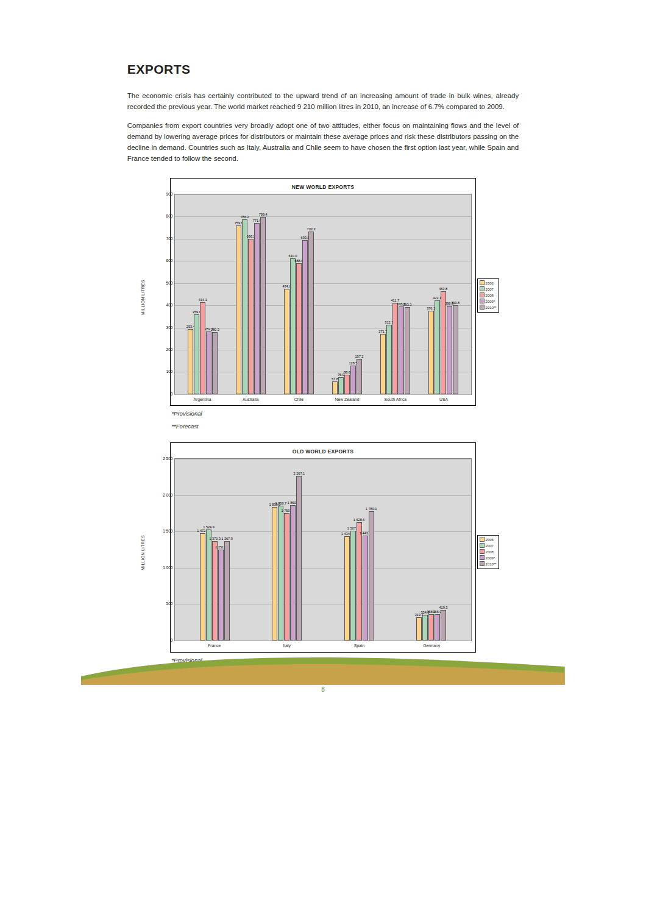EXPORTS
The economic crisis has certainly contributed to the upward trend of an increasing amount of trade in bulk wines, already recorded the previous year. The world market reached 9 210 million litres in 2010, an increase of 6.7% compared to 2009.
Companies from export countries very broadly adopt one of two attitudes, either focus on maintaining flows and the level of demand by lowering average prices for distributors or maintain these average prices and risk these distributors passing on the decline in demand. Countries such as Italy, Australia and Chile seem to have chosen the first option last year, while Spain and France tended to follow the second.
NEW WORLD EXPORTS
MILLION LITRES
900
800
700
600
500
400
300
200
100
0
2006
2007
2008
2009*
2010**
293.4
359.8
414.1
282.7
280.3
759.8
786.2
698.5
771.6
799.4
474.0
610.0
588.5
693.5
733.3
57.8
76.0
88.6
128.5
157.2
271.7
312.7
411.7
395.8
393.3
376.1
423.1
463.8
398.3
399.8
Argentina
Australia
Chile
New Zealand
South Africa
USA
*Provisional
**Forecast
OLD WORLD EXPORTS
MILLION LITRES
2 500
2 000
1 500
1 000
500
0
2006
2007
2008
2009*
2010**
1 472.0
1 524.9
1 370.3
1 251.3
1 367.9
1 839.0
1 850.7
1 750.0
1 860.0
2 267.1
1 434.0
1 507.9
1 628.6
1 443.0
1 780.1
319.7
354.3
358.0
365.0
419.3
France
Italy
Spain
Germany
*Provisional
**Forecast
8